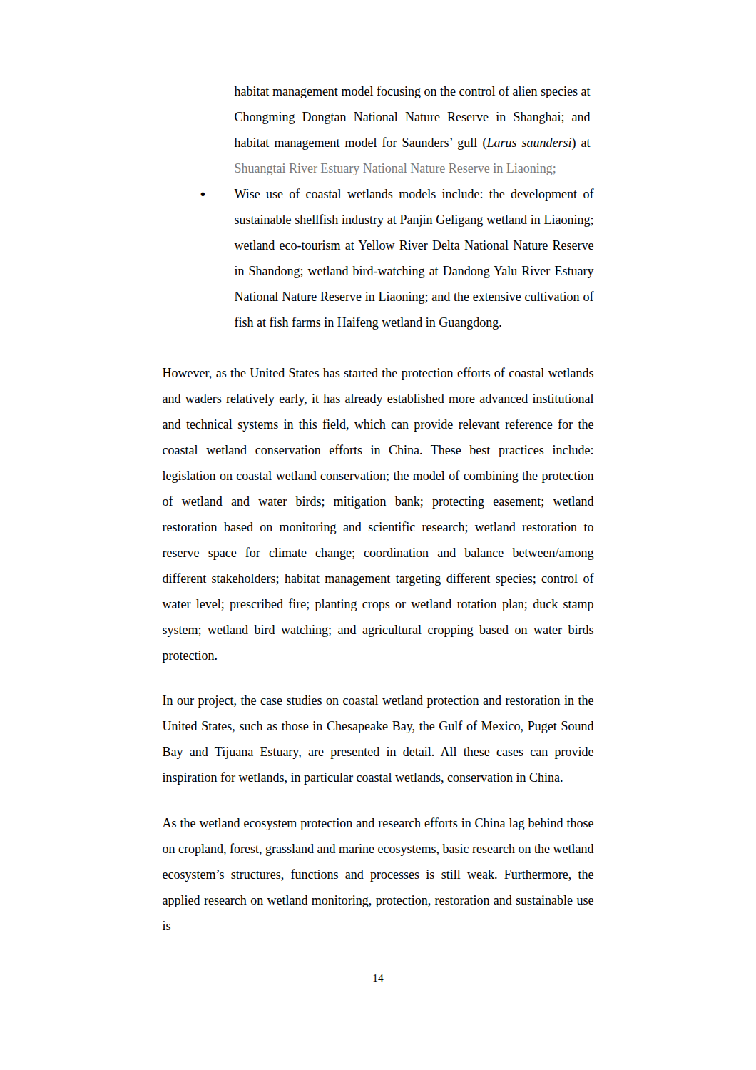habitat management model focusing on the control of alien species at Chongming Dongtan National Nature Reserve in Shanghai; and habitat management model for Saunders’ gull (Larus saundersi) at Shuangtai River Estuary National Nature Reserve in Liaoning;
Wise use of coastal wetlands models include: the development of sustainable shellfish industry at Panjin Geligang wetland in Liaoning; wetland eco-tourism at Yellow River Delta National Nature Reserve in Shandong; wetland bird-watching at Dandong Yalu River Estuary National Nature Reserve in Liaoning; and the extensive cultivation of fish at fish farms in Haifeng wetland in Guangdong.
However, as the United States has started the protection efforts of coastal wetlands and waders relatively early, it has already established more advanced institutional and technical systems in this field, which can provide relevant reference for the coastal wetland conservation efforts in China. These best practices include: legislation on coastal wetland conservation; the model of combining the protection of wetland and water birds; mitigation bank; protecting easement; wetland restoration based on monitoring and scientific research; wetland restoration to reserve space for climate change; coordination and balance between/among different stakeholders; habitat management targeting different species; control of water level; prescribed fire; planting crops or wetland rotation plan; duck stamp system; wetland bird watching; and agricultural cropping based on water birds protection.
In our project, the case studies on coastal wetland protection and restoration in the United States, such as those in Chesapeake Bay, the Gulf of Mexico, Puget Sound Bay and Tijuana Estuary, are presented in detail. All these cases can provide inspiration for wetlands, in particular coastal wetlands, conservation in China.
As the wetland ecosystem protection and research efforts in China lag behind those on cropland, forest, grassland and marine ecosystems, basic research on the wetland ecosystem’s structures, functions and processes is still weak. Furthermore, the applied research on wetland monitoring, protection, restoration and sustainable use is
14